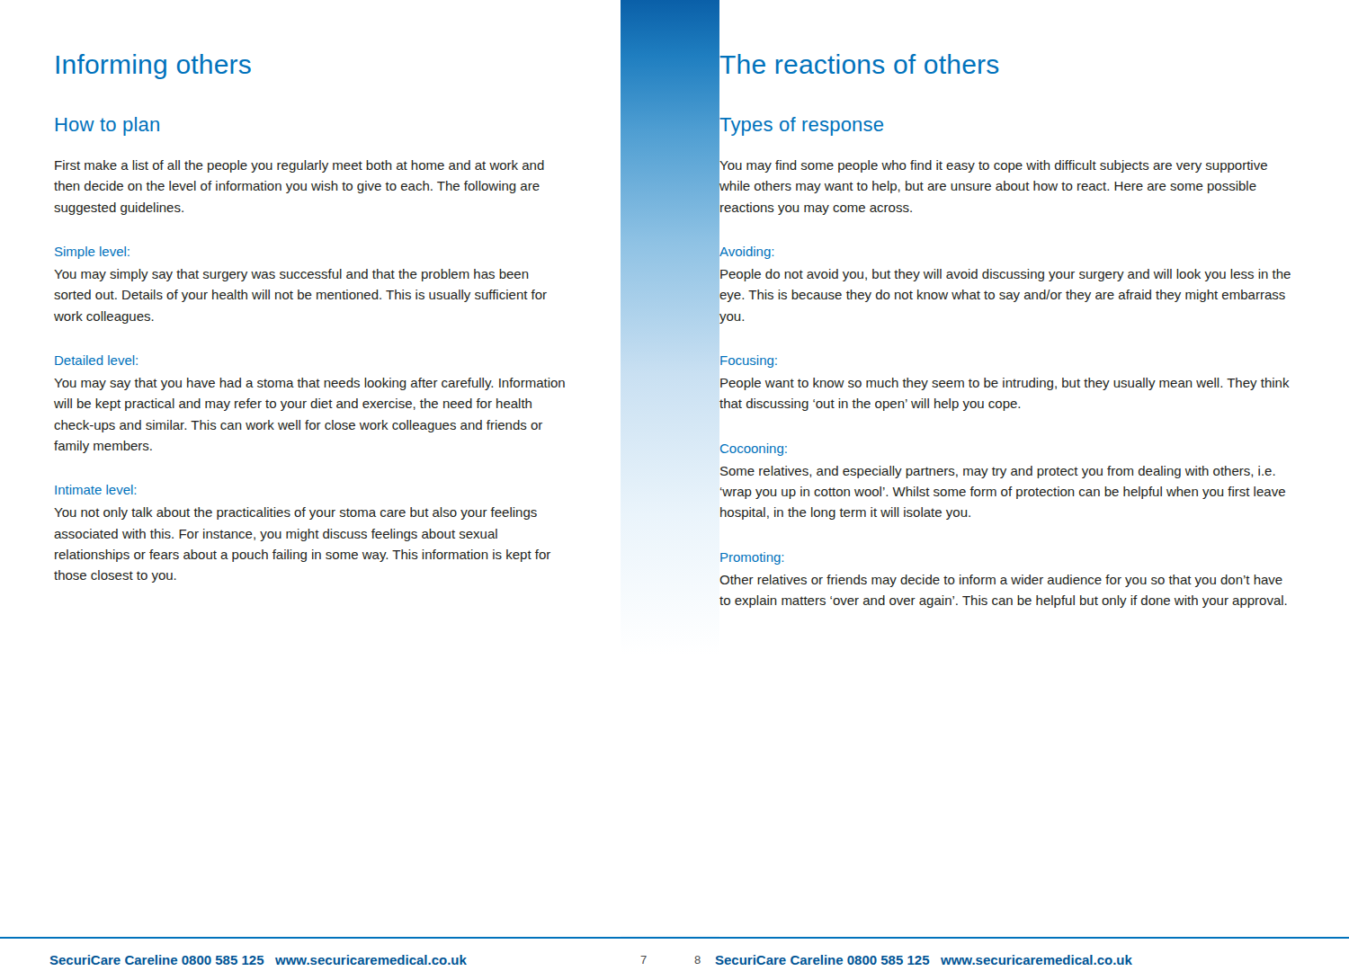Informing others
How to plan
First make a list of all the people you regularly meet both at home and at work and then decide on the level of information you wish to give to each. The following are suggested guidelines.
Simple level:
You may simply say that surgery was successful and that the problem has been sorted out. Details of your health will not be mentioned. This is usually sufficient for work colleagues.
Detailed level:
You may say that you have had a stoma that needs looking after carefully. Information will be kept practical and may refer to your diet and exercise, the need for health check-ups and similar. This can work well for close work colleagues and friends or family members.
Intimate level:
You not only talk about the practicalities of your stoma care but also your feelings associated with this. For instance, you might discuss feelings about sexual relationships or fears about a pouch failing in some way. This information is kept for those closest to you.
The reactions of others
Types of response
You may find some people who find it easy to cope with difficult subjects are very supportive while others may want to help, but are unsure about how to react. Here are some possible reactions you may come across.
Avoiding:
People do not avoid you, but they will avoid discussing your surgery and will look you less in the eye. This is because they do not know what to say and/or they are afraid they might embarrass you.
Focusing:
People want to know so much they seem to be intruding, but they usually mean well. They think that discussing ‘out in the open’ will help you cope.
Cocooning:
Some relatives, and especially partners, may try and protect you from dealing with others, i.e. ‘wrap you up in cotton wool’. Whilst some form of protection can be helpful when you first leave hospital, in the long term it will isolate you.
Promoting:
Other relatives or friends may decide to inform a wider audience for you so that you don’t have to explain matters ‘over and over again’. This can be helpful but only if done with your approval.
SecuriCare Careline 0800 585 125 www.securicaremedical.co.uk
7
8
SecuriCare Careline 0800 585 125 www.securicaremedical.co.uk